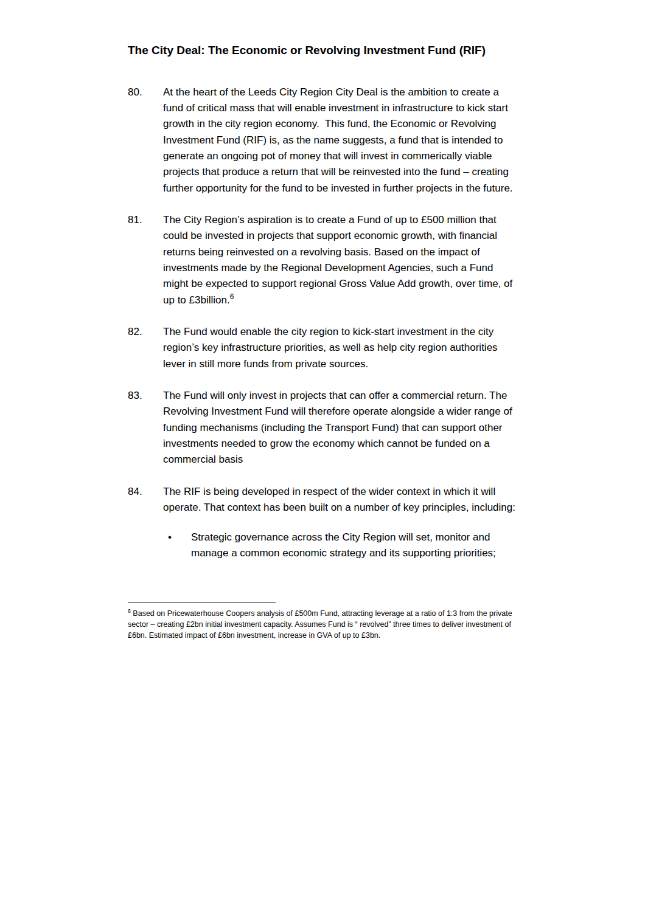The City Deal: The Economic or Revolving Investment Fund (RIF)
80. At the heart of the Leeds City Region City Deal is the ambition to create a fund of critical mass that will enable investment in infrastructure to kick start growth in the city region economy. This fund, the Economic or Revolving Investment Fund (RIF) is, as the name suggests, a fund that is intended to generate an ongoing pot of money that will invest in commerically viable projects that produce a return that will be reinvested into the fund – creating further opportunity for the fund to be invested in further projects in the future.
81. The City Region’s aspiration is to create a Fund of up to £500 million that could be invested in projects that support economic growth, with financial returns being reinvested on a revolving basis. Based on the impact of investments made by the Regional Development Agencies, such a Fund might be expected to support regional Gross Value Add growth, over time, of up to £3billion.6
82. The Fund would enable the city region to kick-start investment in the city region’s key infrastructure priorities, as well as help city region authorities lever in still more funds from private sources.
83. The Fund will only invest in projects that can offer a commercial return. The Revolving Investment Fund will therefore operate alongside a wider range of funding mechanisms (including the Transport Fund) that can support other investments needed to grow the economy which cannot be funded on a commercial basis
84. The RIF is being developed in respect of the wider context in which it will operate. That context has been built on a number of key principles, including:
Strategic governance across the City Region will set, monitor and manage a common economic strategy and its supporting priorities;
6 Based on Pricewaterhouse Coopers analysis of £500m Fund, attracting leverage at a ratio of 1:3 from the private sector – creating £2bn initial investment capacity. Assumes Fund is “ revolved” three times to deliver investment of £6bn. Estimated impact of £6bn investment, increase in GVA of up to £3bn.